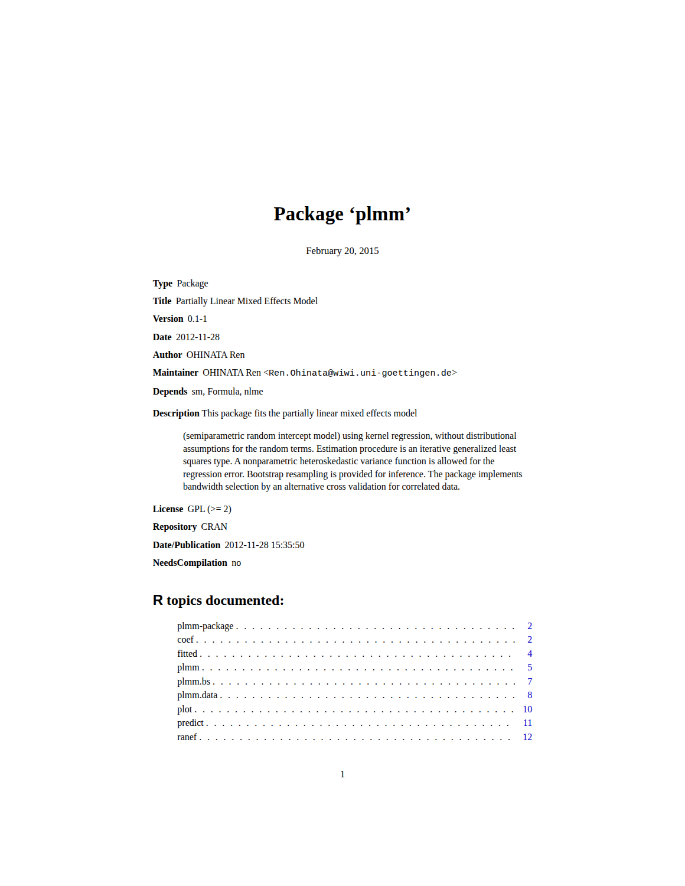Package ‘plmm’
February 20, 2015
Type
Package
Title
Partially Linear Mixed Effects Model
Version
0.1-1
Date
2012-11-28
Author
OHINATA Ren
Maintainer
OHINATA Ren <Ren.Ohinata@wiwi.uni-goettingen.de>
Depends
sm, Formula, nlme
Description This package fits the partially linear mixed effects model
(semiparametric random intercept model) using kernel regression, without distributional assumptions for the random terms. Estimation procedure is an iterative generalized least squares type. A nonparametric heteroskedastic variance function is allowed for the regression error. Bootstrap resampling is provided for inference. The package implements bandwidth selection by an alternative cross validation for correlated data.
License
GPL (>= 2)
Repository
CRAN
Date/Publication
2012-11-28 15:35:50
NeedsCompilation
no
R topics documented:
plmm-package. . . . . . . . . . . . . . . . . . . . . . . . . . . . . . . . . . . . . . . . . . . . . 2
coef. . . . . . . . . . . . . . . . . . . . . . . . . . . . . . . . . . . . . . . . . . . . . . . . . 2
fitted. . . . . . . . . . . . . . . . . . . . . . . . . . . . . . . . . . . . . . . . . . . . . . . . . 4
plmm. . . . . . . . . . . . . . . . . . . . . . . . . . . . . . . . . . . . . . . . . . . . . . . . 5
plmm.bs. . . . . . . . . . . . . . . . . . . . . . . . . . . . . . . . . . . . . . . . . . . . . . 7
plmm.data. . . . . . . . . . . . . . . . . . . . . . . . . . . . . . . . . . . . . . . . . . . . . 8
plot. . . . . . . . . . . . . . . . . . . . . . . . . . . . . . . . . . . . . . . . . . . . . . . . . 10
predict. . . . . . . . . . . . . . . . . . . . . . . . . . . . . . . . . . . . . . . . . . . . . . . 11
ranef. . . . . . . . . . . . . . . . . . . . . . . . . . . . . . . . . . . . . . . . . . . . . . . . 12
1